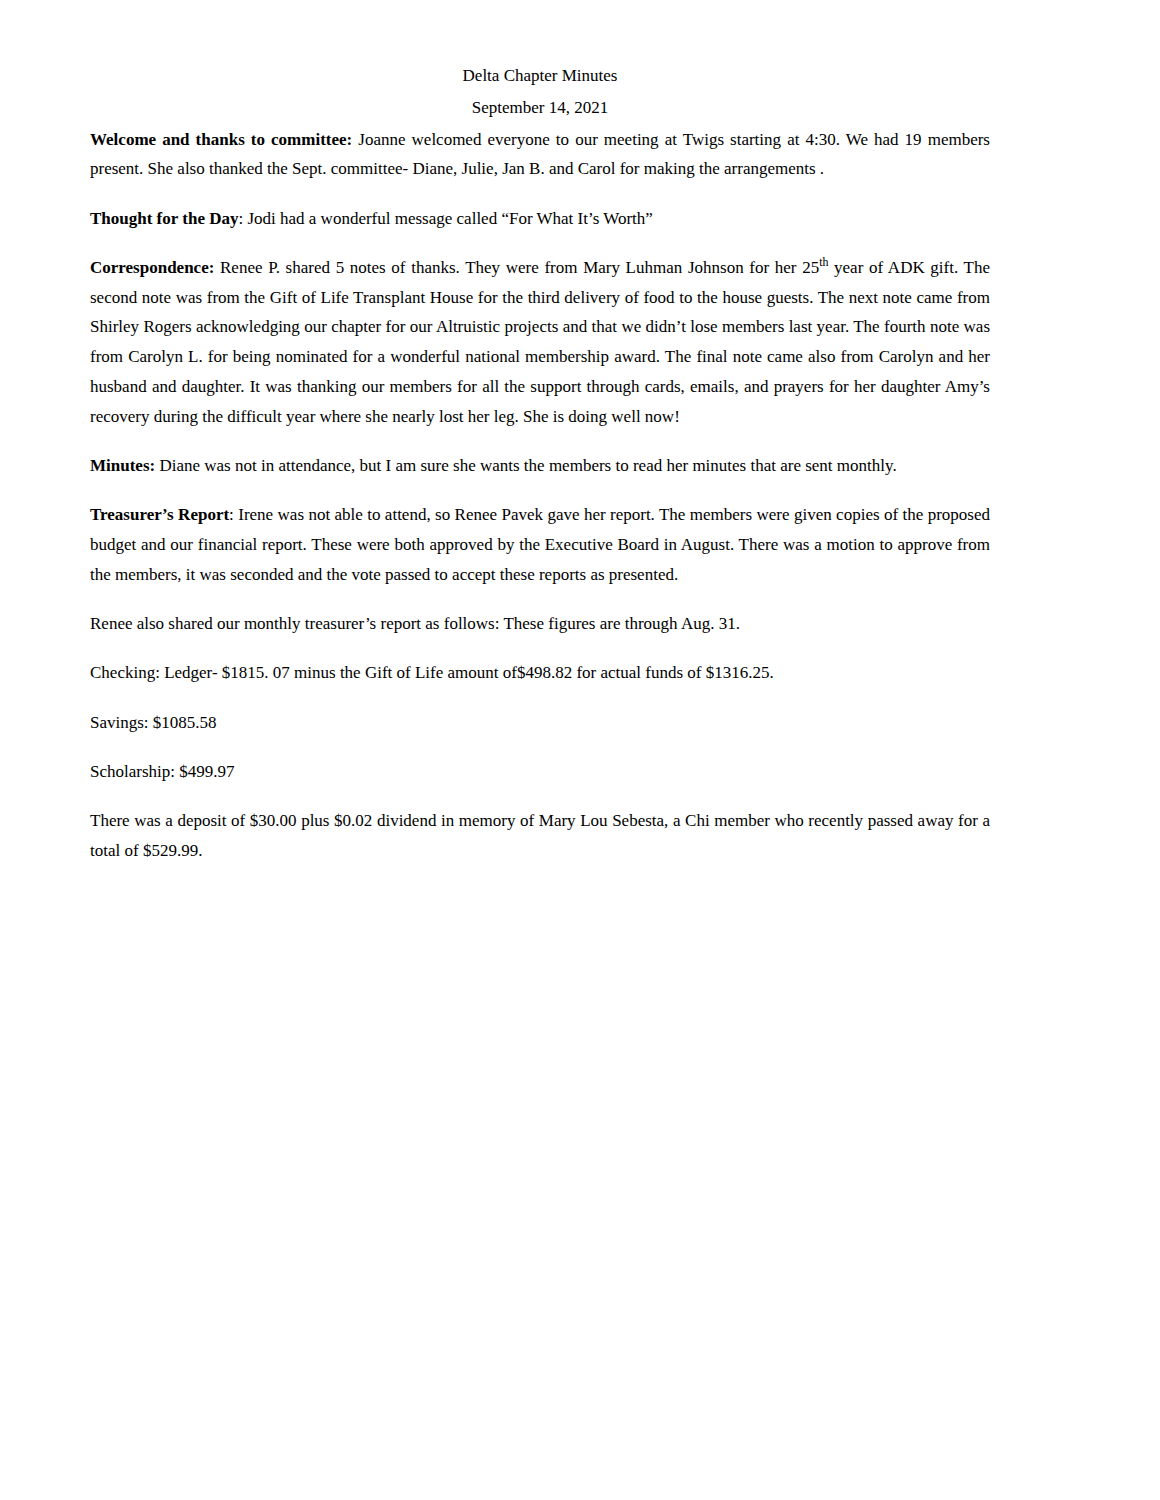Delta Chapter Minutes
September 14, 2021
Welcome and thanks to committee: Joanne welcomed everyone to our meeting at Twigs starting at 4:30. We had 19 members present. She also thanked the Sept. committee- Diane, Julie, Jan B. and Carol for making the arrangements .
Thought for the Day: Jodi had a wonderful message called “For What It’s Worth”
Correspondence: Renee P. shared 5 notes of thanks. They were from Mary Luhman Johnson for her 25th year of ADK gift. The second note was from the Gift of Life Transplant House for the third delivery of food to the house guests. The next note came from Shirley Rogers acknowledging our chapter for our Altruistic projects and that we didn’t lose members last year. The fourth note was from Carolyn L. for being nominated for a wonderful national membership award. The final note came also from Carolyn and her husband and daughter. It was thanking our members for all the support through cards, emails, and prayers for her daughter Amy’s recovery during the difficult year where she nearly lost her leg. She is doing well now!
Minutes: Diane was not in attendance, but I am sure she wants the members to read her minutes that are sent monthly.
Treasurer’s Report: Irene was not able to attend, so Renee Pavek gave her report. The members were given copies of the proposed budget and our financial report. These were both approved by the Executive Board in August. There was a motion to approve from the members, it was seconded and the vote passed to accept these reports as presented.
Renee also shared our monthly treasurer’s report as follows: These figures are through Aug. 31.
Checking: Ledger- $1815. 07 minus the Gift of Life amount of$498.82 for actual funds of $1316.25.
Savings: $1085.58
Scholarship: $499.97
There was a deposit of $30.00 plus $0.02 dividend in memory of Mary Lou Sebesta, a Chi member who recently passed away for a total of $529.99.